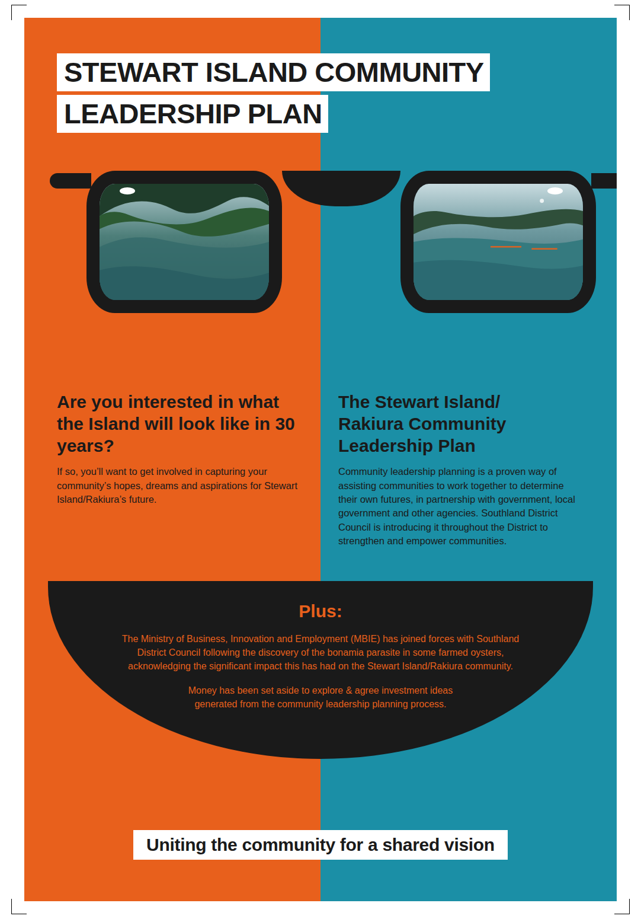STEWART ISLAND COMMUNITY
LEADERSHIP PLAN
Are you interested in what the Island will look like in 30 years?
If so, you’ll want to get involved in capturing your community’s hopes, dreams and aspirations for Stewart Island/Rakiura’s future.
The Stewart Island/
Rakiura Community
Leadership Plan
Community leadership planning is a proven way of assisting communities to work together to determine their own futures, in partnership with government, local government and other agencies. Southland District Council is introducing it throughout the District to strengthen and empower communities.
Plus:
The Ministry of Business, Innovation and Employment (MBIE) has joined forces with Southland District Council following the discovery of the bonamia parasite in some farmed oysters, acknowledging the significant impact this has had on the Stewart Island/Rakiura community.
Money has been set aside to explore & agree investment ideas generated from the community leadership planning process.
Uniting the community for a shared vision